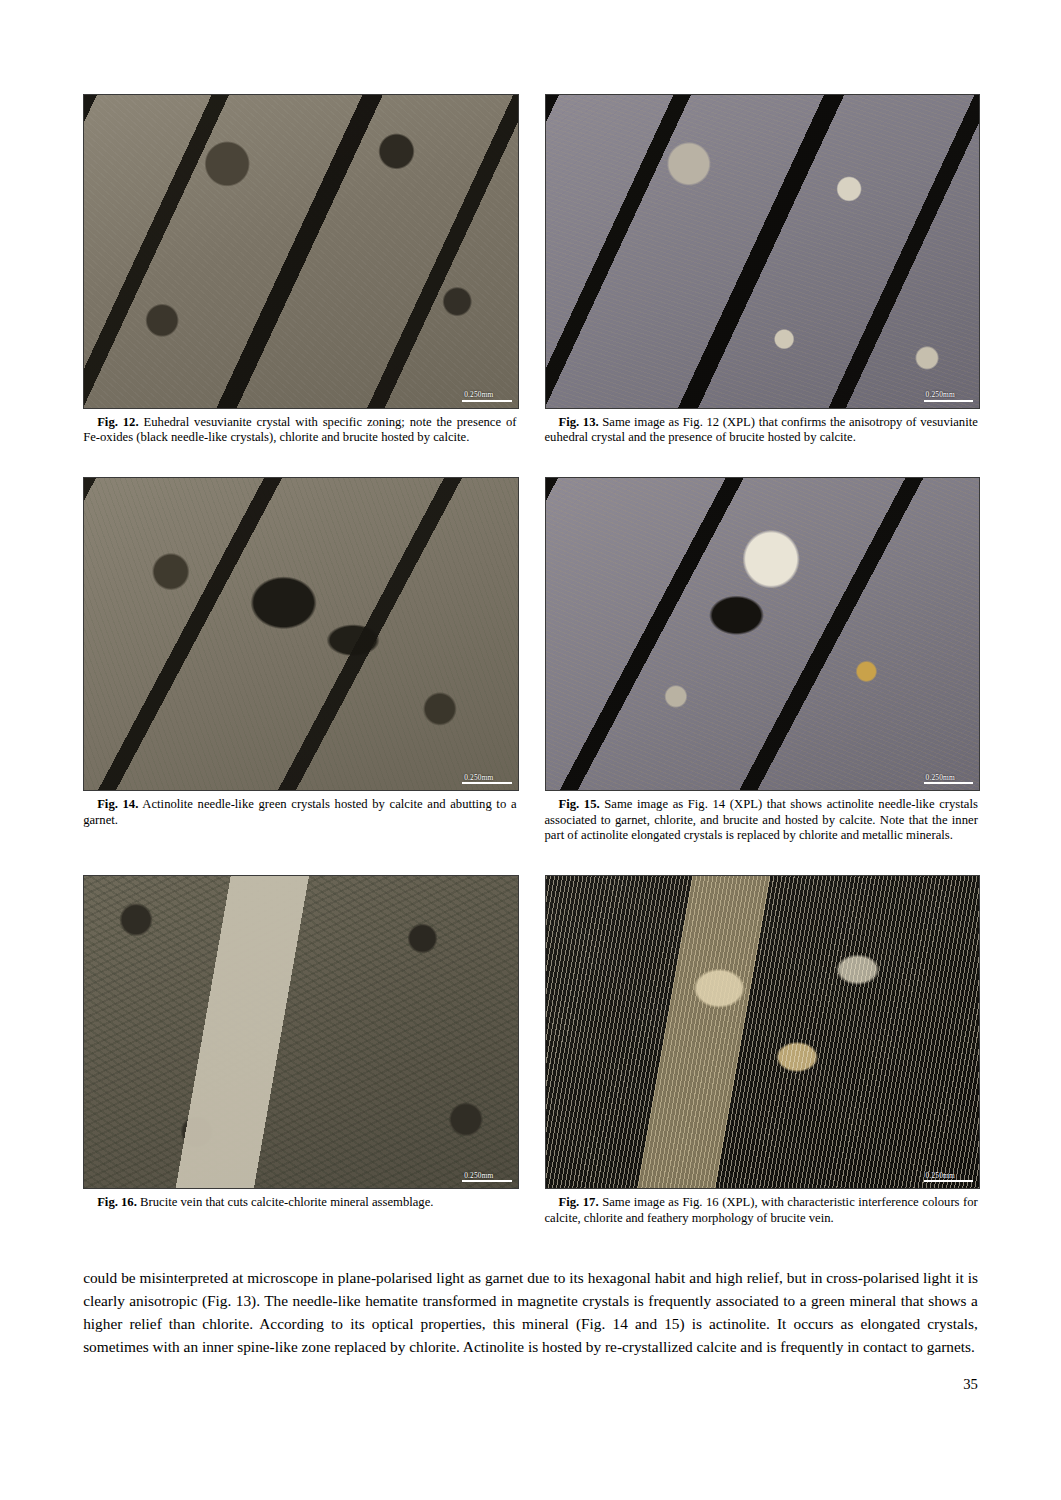| 0.250mm Fig. 12. Euhedral vesuvianite crystal with specific zoning; note the presence of Fe-oxides (black needle-like crystals), chlorite and brucite hosted by calcite. | 0.250mm Fig. 13. Same image as Fig. 12 (XPL) that confirms the anisotropy of vesuvianite euhedral crystal and the presence of brucite hosted by calcite. |
| 0.250mm Fig. 14. Actinolite needle-like green crystals hosted by calcite and abutting to a garnet. | 0.250mm Fig. 15. Same image as Fig. 14 (XPL) that shows actinolite needle-like crystals associated to garnet, chlorite, and brucite and hosted by calcite. Note that the inner part of actinolite elongated crystals is replaced by chlorite and metallic minerals. |
| 0.250mm Fig. 16. Brucite vein that cuts calcite-chlorite mineral assemblage. | 0.250mm Fig. 17. Same image as Fig. 16 (XPL), with characteristic interference colours for calcite, chlorite and feathery morphology of brucite vein. |
could be misinterpreted at microscope in plane-polarised light as garnet due to its hexagonal habit and high relief, but in cross-polarised light it is clearly anisotropic (Fig. 13). The needle-like hematite transformed in magnetite crystals is frequently associated to a green mineral that shows a higher relief than chlorite. According to its optical properties, this mineral (Fig. 14 and 15) is actinolite. It occurs as elongated crystals, sometimes with an inner spine-like zone replaced by chlorite. Actinolite is hosted by re-crystallized calcite and is frequently in contact to garnets.
35